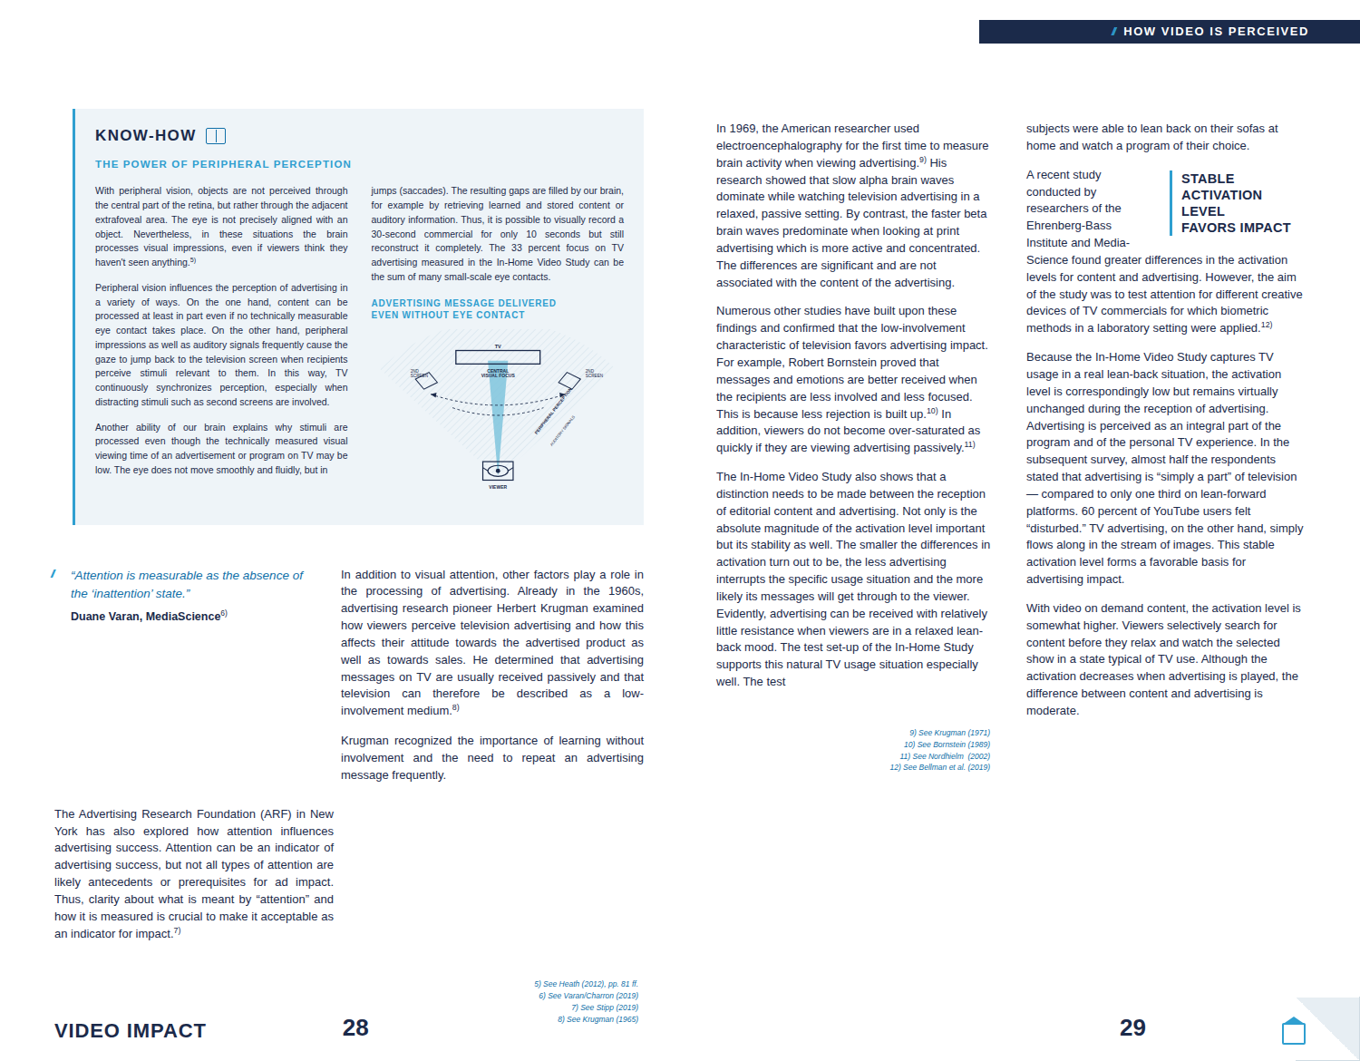//HOW VIDEO IS PERCEIVED
KNOW-HOW
THE POWER OF PERIPHERAL PERCEPTION
With peripheral vision, objects are not perceived through the central part of the retina, but rather through the adjacent extrafoveal area. The eye is not precisely aligned with an object. Nevertheless, in these situations the brain processes visual impressions, even if viewers think they haven't seen anything.5)
Peripheral vision influences the perception of advertising in a variety of ways. On the one hand, content can be processed at least in part even if no technically measurable eye contact takes place. On the other hand, peripheral impressions as well as auditory signals frequently cause the gaze to jump back to the television screen when recipients perceive stimuli relevant to them. In this way, TV continuously synchronizes perception, especially when distracting stimuli such as second screens are involved.
Another ability of our brain explains why stimuli are processed even though the technically measured visual viewing time of an advertisement or program on TV may be low. The eye does not move smoothly and fluidly, but in
jumps (saccades). The resulting gaps are filled by our brain, for example by retrieving learned and stored content or auditory information. Thus, it is possible to visually record a 30-second commercial for only 10 seconds but still reconstruct it completely. The 33 percent focus on TV advertising measured in the In-Home Video Study can be the sum of many small-scale eye contacts.
ADVERTISING MESSAGE DELIVERED
EVEN WITHOUT EYE CONTACT
TV CENTRAL VISUAL FOCUS 2ND SCREEN 2ND SCREEN PERIPHERAL PERCEPTION AUDITORY SIGNALS VIEWER
// “Attention is measurable as the absence of the ‘inattention’ state.” Duane Varan, MediaScience6)
In addition to visual attention, other factors play a role in the processing of advertising. Already in the 1960s, advertising research pioneer Herbert Krugman examined how viewers perceive television advertising and how this affects their attitude towards the advertised product as well as towards sales. He determined that advertising messages on TV are usually received passively and that television can therefore be described as a low-involvement medium.8)
Krugman recognized the importance of learning without involvement and the need to repeat an advertising message frequently.
The Advertising Research Foundation (ARF) in New York has also explored how attention influences advertising success. Attention can be an indicator of advertising success, but not all types of attention are likely antecedents or prerequisites for ad impact. Thus, clarity about what is meant by “attention” and how it is measured is crucial to make it acceptable as an indicator for impact.7)
5) See Heath (2012), pp. 81 ff.
6) See Varan/Charron (2019)
7) See Stipp (2019)
8) See Krugman (1965)
In 1969, the American researcher used electroencephalography for the first time to measure brain activity when viewing advertising.9) His research showed that slow alpha brain waves dominate while watching television advertising in a relaxed, passive setting. By contrast, the faster beta brain waves predominate when looking at print advertising which is more active and concentrated. The differences are significant and are not associated with the content of the advertising.
Numerous other studies have built upon these findings and confirmed that the low-involvement characteristic of television favors advertising impact. For example, Robert Bornstein proved that messages and emotions are better received when the recipients are less involved and less focused. This is because less rejection is built up.10) In addition, viewers do not become over-saturated as quickly if they are viewing advertising passively.11)
The In-Home Video Study also shows that a distinction needs to be made between the reception of editorial content and advertising. Not only is the absolute magnitude of the activation level important but its stability as well. The smaller the differences in activation turn out to be, the less advertising interrupts the specific usage situation and the more likely its messages will get through to the viewer. Evidently, advertising can be received with relatively little resistance when viewers are in a relaxed lean-back mood. The test set-up of the In-Home Study supports this natural TV usage situation especially well. The test
9) See Krugman (1971)
10) See Bornstein (1989)
11) See Nordhielm (2002)
12) See Bellman et al. (2019)
subjects were able to lean back on their sofas at home and watch a program of their choice.
STABLE
ACTIVATION LEVEL
FAVORS IMPACT
A recent study conducted by researchers of the Ehrenberg-Bass Institute and Media-Science found greater differences in the activation levels for content and advertising. However, the aim of the study was to test attention for different creative devices of TV commercials for which biometric methods in a laboratory setting were applied.12)
Because the In-Home Video Study captures TV usage in a real lean-back situation, the activation level is correspondingly low but remains virtually unchanged during the reception of advertising. Advertising is perceived as an integral part of the program and of the personal TV experience. In the subsequent survey, almost half the respondents stated that advertising is “simply a part” of television — compared to only one third on lean-forward platforms. 60 percent of YouTube users felt “disturbed.” TV advertising, on the other hand, simply flows along in the stream of images. This stable activation level forms a favorable basis for advertising impact.
With video on demand content, the activation level is somewhat higher. Viewers selectively search for content before they relax and watch the selected show in a state typical of TV use. Although the activation decreases when advertising is played, the difference between content and advertising is moderate.
VIDEO IMPACT
28
29